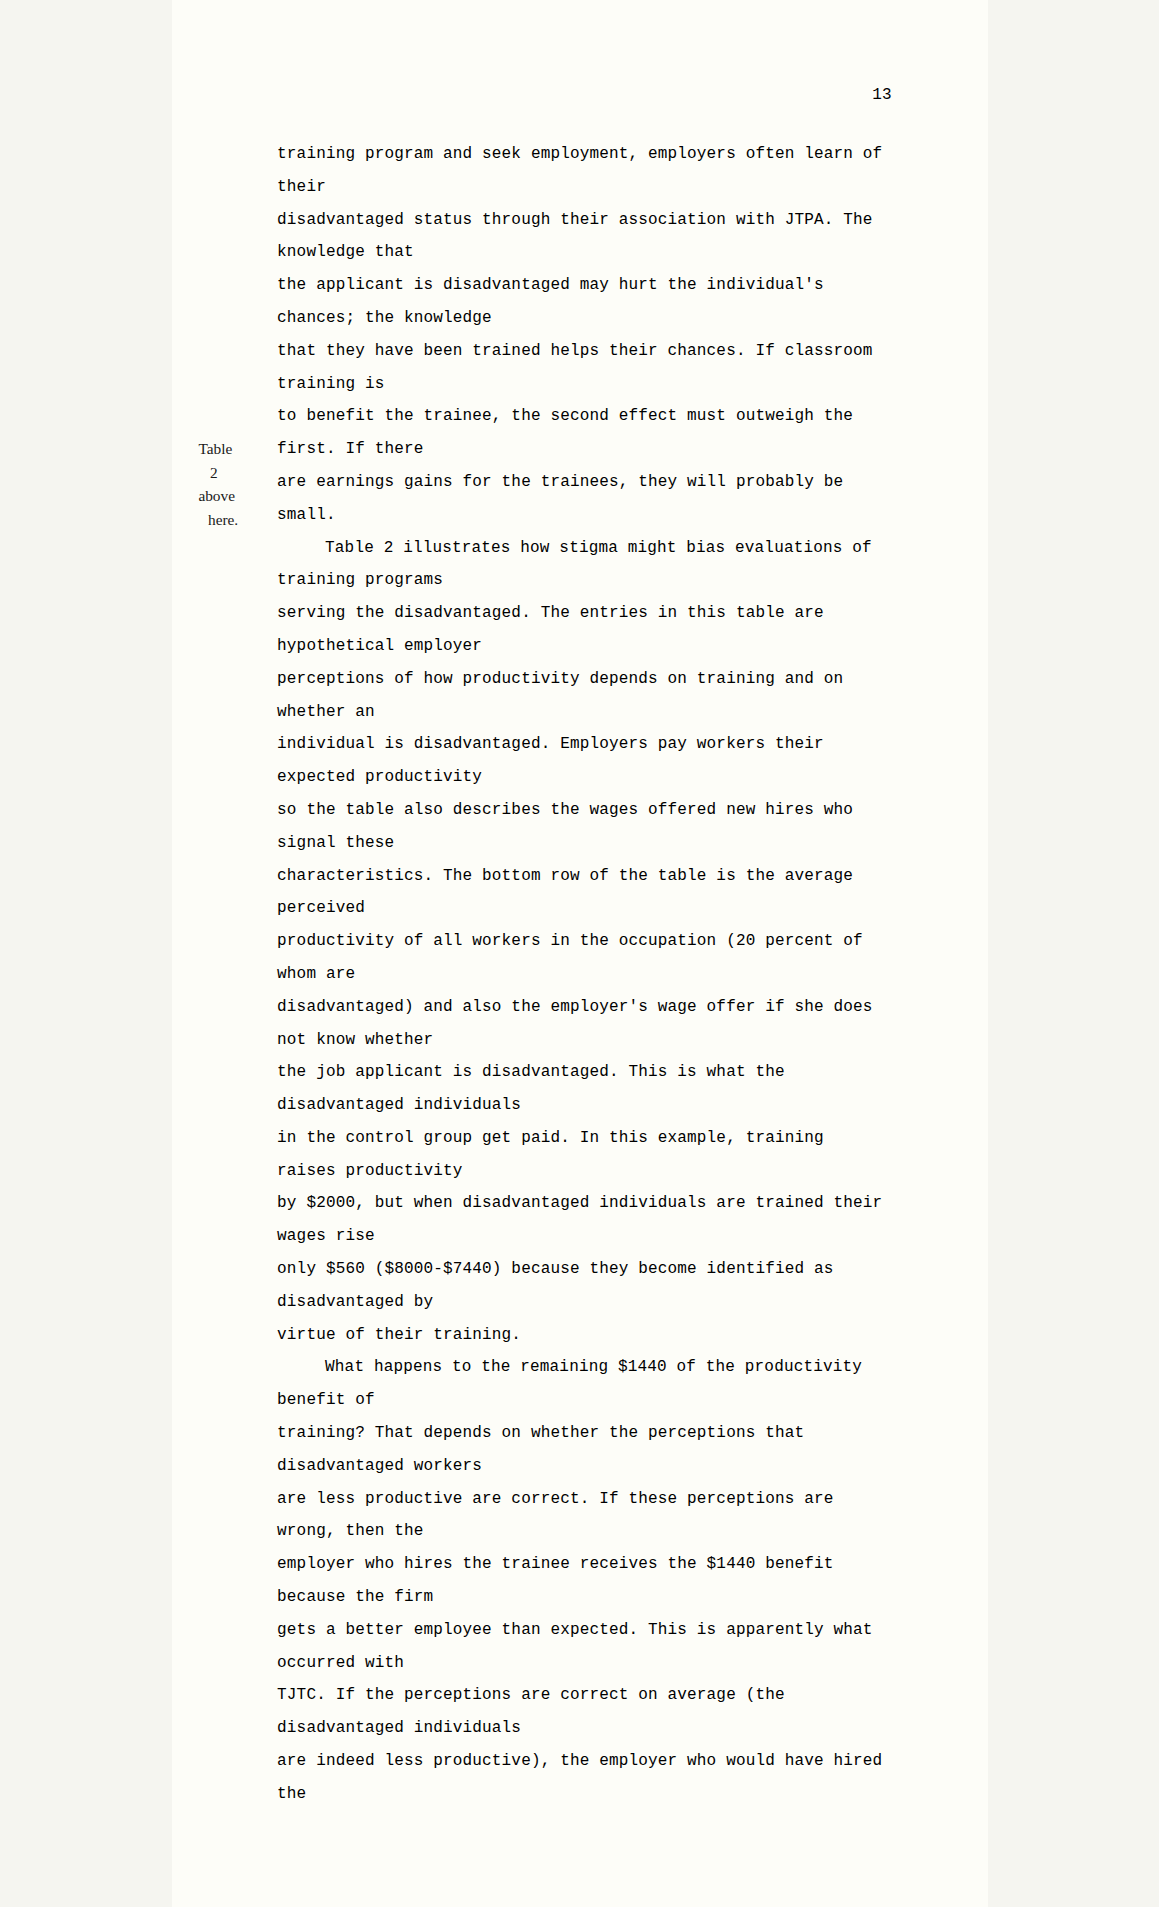13
Table 2 above here.
training program and seek employment, employers often learn of their
disadvantaged status through their association with JTPA. The knowledge that
the applicant is disadvantaged may hurt the individual's chances; the knowledge
that they have been trained helps their chances. If classroom training is
to benefit the trainee, the second effect must outweigh the first. If there
are earnings gains for the trainees, they will probably be small.
Table 2 illustrates how stigma might bias evaluations of training programs
serving the disadvantaged. The entries in this table are hypothetical employer
perceptions of how productivity depends on training and on whether an
individual is disadvantaged. Employers pay workers their expected productivity
so the table also describes the wages offered new hires who signal these
characteristics. The bottom row of the table is the average perceived
productivity of all workers in the occupation (20 percent of whom are
disadvantaged) and also the employer's wage offer if she does not know whether
the job applicant is disadvantaged. This is what the disadvantaged individuals
in the control group get paid. In this example, training raises productivity
by $2000, but when disadvantaged individuals are trained their wages rise
only $560 ($8000-$7440) because they become identified as disadvantaged by
virtue of their training.
What happens to the remaining $1440 of the productivity benefit of
training? That depends on whether the perceptions that disadvantaged workers
are less productive are correct. If these perceptions are wrong, then the
employer who hires the trainee receives the $1440 benefit because the firm
gets a better employee than expected. This is apparently what occurred with
TJTC. If the perceptions are correct on average (the disadvantaged individuals
are indeed less productive), the employer who would have hired the